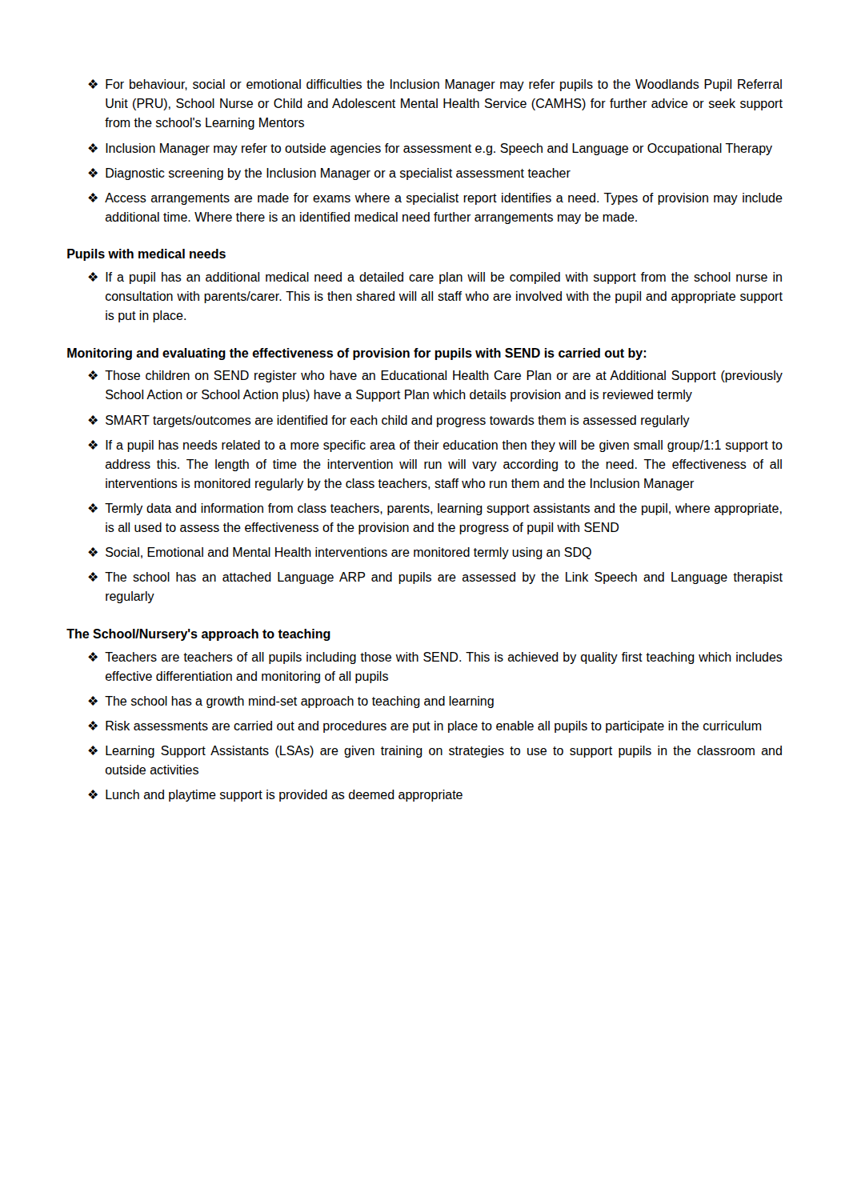For behaviour, social or emotional difficulties the Inclusion Manager may refer pupils to the Woodlands Pupil Referral Unit (PRU), School Nurse or Child and Adolescent Mental Health Service (CAMHS) for further advice or seek support from the school's Learning Mentors
Inclusion Manager may refer to outside agencies for assessment e.g. Speech and Language or Occupational Therapy
Diagnostic screening by the Inclusion Manager or a specialist assessment teacher
Access arrangements are made for exams where a specialist report identifies a need. Types of provision may include additional time. Where there is an identified medical need further arrangements may be made.
Pupils with medical needs
If a pupil has an additional medical need a detailed care plan will be compiled with support from the school nurse in consultation with parents/carer. This is then shared will all staff who are involved with the pupil and appropriate support is put in place.
Monitoring and evaluating the effectiveness of provision for pupils with SEND is carried out by:
Those children on SEND register who have an Educational Health Care Plan or are at Additional Support (previously School Action or School Action plus) have a Support Plan which details provision and is reviewed termly
SMART targets/outcomes are identified for each child and progress towards them is assessed regularly
If a pupil has needs related to a more specific area of their education then they will be given small group/1:1 support to address this. The length of time the intervention will run will vary according to the need. The effectiveness of all interventions is monitored regularly by the class teachers, staff who run them and the Inclusion Manager
Termly data and information from class teachers, parents, learning support assistants and the pupil, where appropriate, is all used to assess the effectiveness of the provision and the progress of pupil with SEND
Social, Emotional and Mental Health interventions are monitored termly using an SDQ
The school has an attached Language ARP and pupils are assessed by the Link Speech and Language therapist regularly
The School/Nursery's approach to teaching
Teachers are teachers of all pupils including those with SEND. This is achieved by quality first teaching which includes effective differentiation and monitoring of all pupils
The school has a growth mind-set approach to teaching and learning
Risk assessments are carried out and procedures are put in place to enable all pupils to participate in the curriculum
Learning Support Assistants (LSAs) are given training on strategies to use to support pupils in the classroom and outside activities
Lunch and playtime support is provided as deemed appropriate